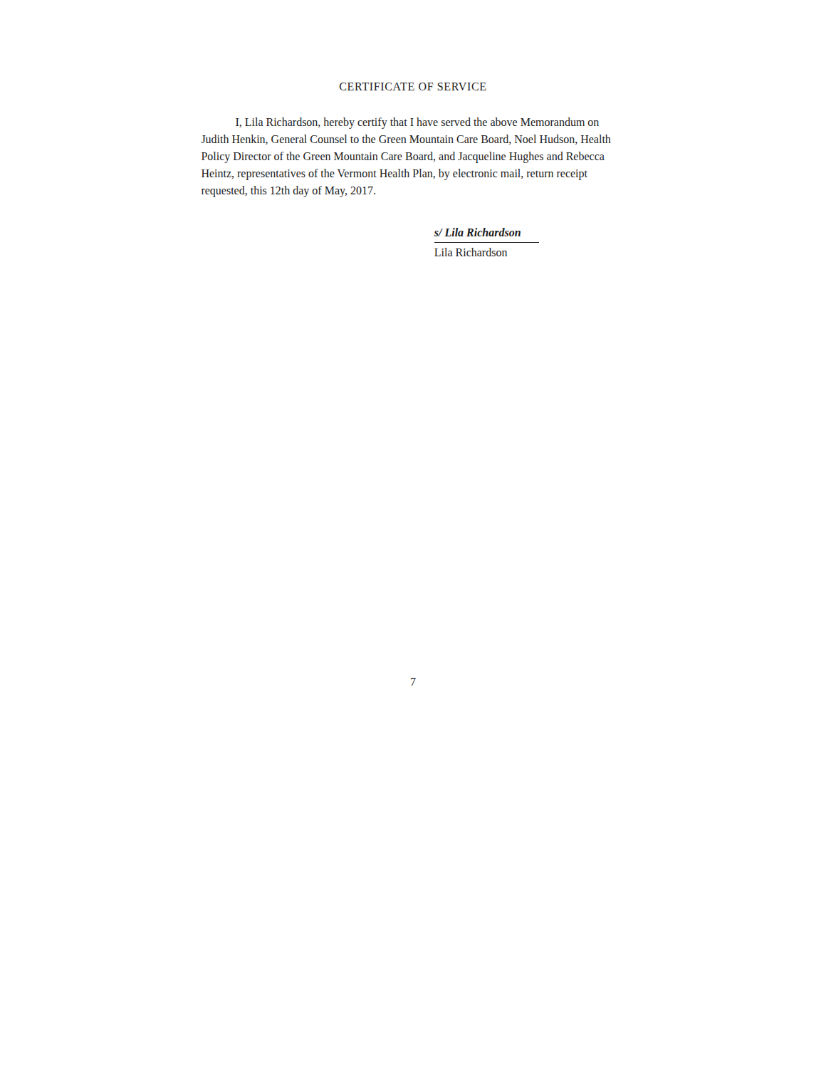CERTIFICATE OF SERVICE
I, Lila Richardson, hereby certify that I have served the above Memorandum on Judith Henkin, General Counsel to the Green Mountain Care Board, Noel Hudson, Health Policy Director of the Green Mountain Care Board, and Jacqueline Hughes and Rebecca Heintz, representatives of the Vermont Health Plan, by electronic mail, return receipt requested, this 12th day of May, 2017.
s/ Lila Richardson
Lila Richardson
7